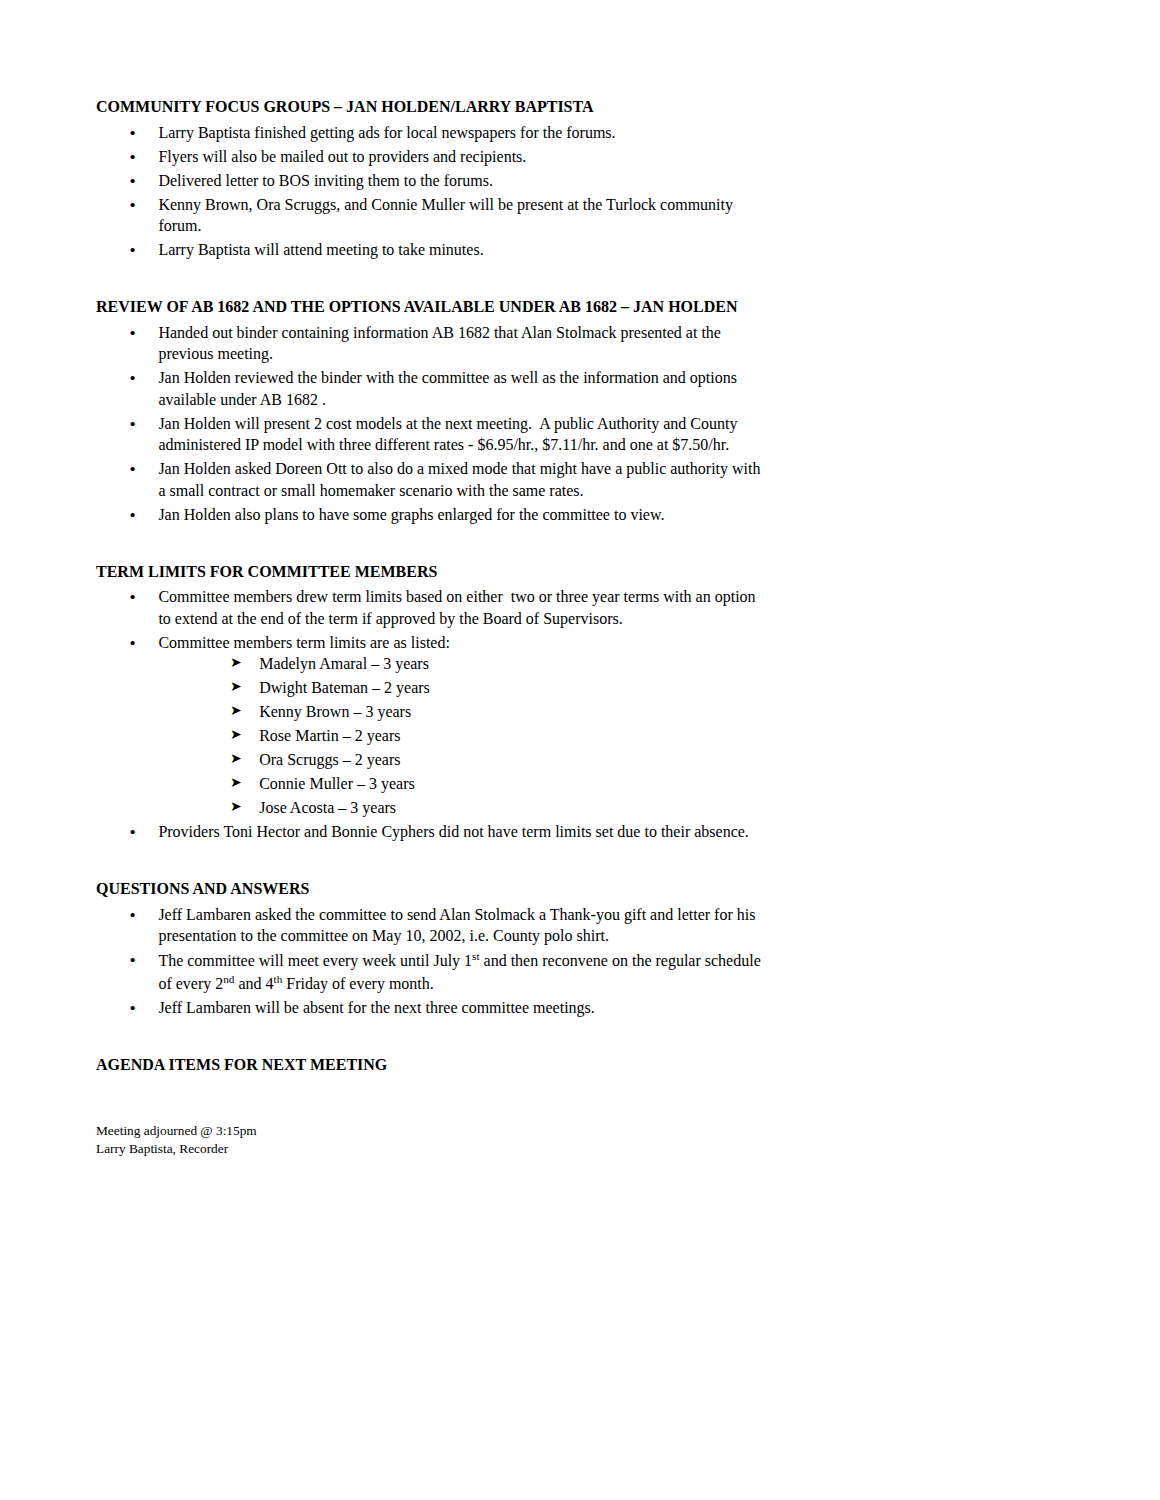Community Focus Groups – Jan Holden/Larry Baptista
Larry Baptista finished getting ads for local newspapers for the forums.
Flyers will also be mailed out to providers and recipients.
Delivered letter to BOS inviting them to the forums.
Kenny Brown, Ora Scruggs, and Connie Muller will be present at the Turlock community forum.
Larry Baptista will attend meeting to take minutes.
Review of AB 1682 and the Options Available Under AB 1682 – Jan Holden
Handed out binder containing information AB 1682 that Alan Stolmack presented at the previous meeting.
Jan Holden reviewed the binder with the committee as well as the information and options available under AB 1682 .
Jan Holden will present 2 cost models at the next meeting. A public Authority and County administered IP model with three different rates - $6.95/hr., $7.11/hr. and one at $7.50/hr.
Jan Holden asked Doreen Ott to also do a mixed mode that might have a public authority with a small contract or small homemaker scenario with the same rates.
Jan Holden also plans to have some graphs enlarged for the committee to view.
Term Limits for Committee Members
Committee members drew term limits based on either two or three year terms with an option to extend at the end of the term if approved by the Board of Supervisors.
Committee members term limits are as listed:
Madelyn Amaral – 3 years
Dwight Bateman – 2 years
Kenny Brown – 3 years
Rose Martin – 2 years
Ora Scruggs – 2 years
Connie Muller – 3 years
Jose Acosta – 3 years
Providers Toni Hector and Bonnie Cyphers did not have term limits set due to their absence.
Questions and Answers
Jeff Lambaren asked the committee to send Alan Stolmack a Thank-you gift and letter for his presentation to the committee on May 10, 2002, i.e. County polo shirt.
The committee will meet every week until July 1st and then reconvene on the regular schedule of every 2nd and 4th Friday of every month.
Jeff Lambaren will be absent for the next three committee meetings.
Agenda Items for Next Meeting
Meeting adjourned @ 3:15pm
Larry Baptista, Recorder